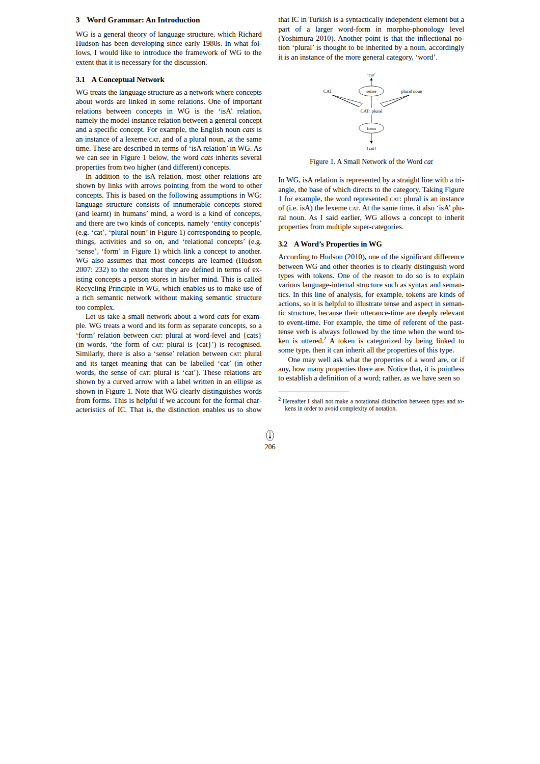3 Word Grammar: An Introduction
WG is a general theory of language structure, which Richard Hudson has been developing since early 1980s. In what follows, I would like to introduce the framework of WG to the extent that it is necessary for the discussion.
3.1 A Conceptual Network
WG treats the language structure as a network where concepts about words are linked in some relations. One of important relations between concepts in WG is the ‘isA’ relation, namely the model-instance relation between a general concept and a specific concept. For example, the English noun cats is an instance of a lexeme cat, and of a plural noun, at the same time. These are described in terms of ‘isA relation’ in WG. As we can see in Figure 1 below, the word cats inherits several properties from two higher (and different) concepts.
In addition to the isA relation, most other relations are shown by links with arrows pointing from the word to other concepts. This is based on the following assumptions in WG: language structure consists of innumerable concepts stored (and learnt) in humans’ mind, a word is a kind of concepts, and there are two kinds of concepts, namely ‘entity concepts’ (e.g. ‘cat’, ‘plural noun’ in Figure 1) corresponding to people, things, activities and so on, and ‘relational concepts’ (e.g. ‘sense’, ‘form’ in Figure 1) which link a concept to another. WG also assumes that most concepts are learned (Hudson 2007: 232) to the extent that they are defined in terms of existing concepts a person stores in his/her mind. This is called Recycling Principle in WG, which enables us to make use of a rich semantic network without making semantic structure too complex.
Let us take a small network about a word cats for example. WG treats a word and its form as separate concepts, so a ‘form’ relation between cat: plural at word-level and {cats} (in words, ‘the form of cat: plural is {cat}’) is recognised. Similarly, there is also a ‘sense’ relation between cat: plural and its target meaning that can be labelled ‘cat’ (in other words, the sense of cat: plural is ‘cat’). These relations are shown by a curved arrow with a label written in an ellipse as shown in Figure 1. Note that WG clearly distinguishes words from forms. This is helpful if we account for the formal characteristics of IC. That is, the distinction enables us to show that IC in Turkish is a syntactically independent element but a part of a larger word-form in morpho-phonology level (Yoshimura 2010). Another point is that the inflectional notion ‘plural’ is thought to be inherited by a noun, accordingly it is an instance of the more general category, ‘word’.
‘cat’ sense CAT plural noun CAT: plural form {cat}
Figure 1. A Small Network of the Word cat
In WG, isA relation is represented by a straight line with a triangle, the base of which directs to the category. Taking Figure 1 for example, the word represented cat: plural is an instance of (i.e. isA) the lexeme cat. At the same time, it also ‘isA’ plural noun. As I said earlier, WG allows a concept to inherit properties from multiple super-categories.
3.2 A Word’s Properties in WG
According to Hudson (2010), one of the significant difference between WG and other theories is to clearly distinguish word types with tokens. One of the reason to do so is to explain various language-internal structure such as syntax and semantics. In this line of analysis, for example, tokens are kinds of actions, so it is helpful to illustrate tense and aspect in semantic structure, because their utterance-time are deeply relevant to event-time. For example, the time of referent of the past-tense verb is always followed by the time when the word token is uttered.2 A token is categorized by being linked to some type, then it can inherit all the properties of this type.
One may well ask what the properties of a word are, or if any, how many properties there are. Notice that, it is pointless to establish a definition of a word; rather, as we have seen so
2 Hereafter I shall not make a notational distinction between types and tokens in order to avoid complexity of notation.
206